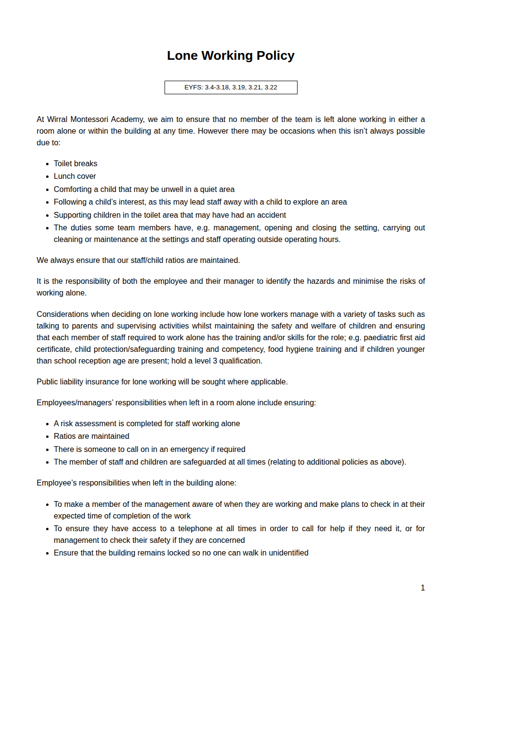Lone Working Policy
EYFS: 3.4-3.18, 3.19, 3.21, 3.22
At Wirral Montessori Academy, we aim to ensure that no member of the team is left alone working in either a room alone or within the building at any time. However there may be occasions when this isn’t always possible due to:
Toilet breaks
Lunch cover
Comforting a child that may be unwell in a quiet area
Following a child’s interest, as this may lead staff away with a child to explore an area
Supporting children in the toilet area that may have had an accident
The duties some team members have, e.g. management, opening and closing the setting, carrying out cleaning or maintenance at the settings and staff operating outside operating hours.
We always ensure that our staff/child ratios are maintained.
It is the responsibility of both the employee and their manager to identify the hazards and minimise the risks of working alone.
Considerations when deciding on lone working include how lone workers manage with a variety of tasks such as talking to parents and supervising activities whilst maintaining the safety and welfare of children and ensuring that each member of staff required to work alone has the training and/or skills for the role; e.g. paediatric first aid certificate, child protection/safeguarding training and competency, food hygiene training and if children younger than school reception age are present; hold a level 3 qualification.
Public liability insurance for lone working will be sought where applicable.
Employees/managers’ responsibilities when left in a room alone include ensuring:
A risk assessment is completed for staff working alone
Ratios are maintained
There is someone to call on in an emergency if required
The member of staff and children are safeguarded at all times (relating to additional policies as above).
Employee’s responsibilities when left in the building alone:
To make a member of the management aware of when they are working and make plans to check in at their expected time of completion of the work
To ensure they have access to a telephone at all times in order to call for help if they need it, or for management to check their safety if they are concerned
Ensure that the building remains locked so no one can walk in unidentified
1